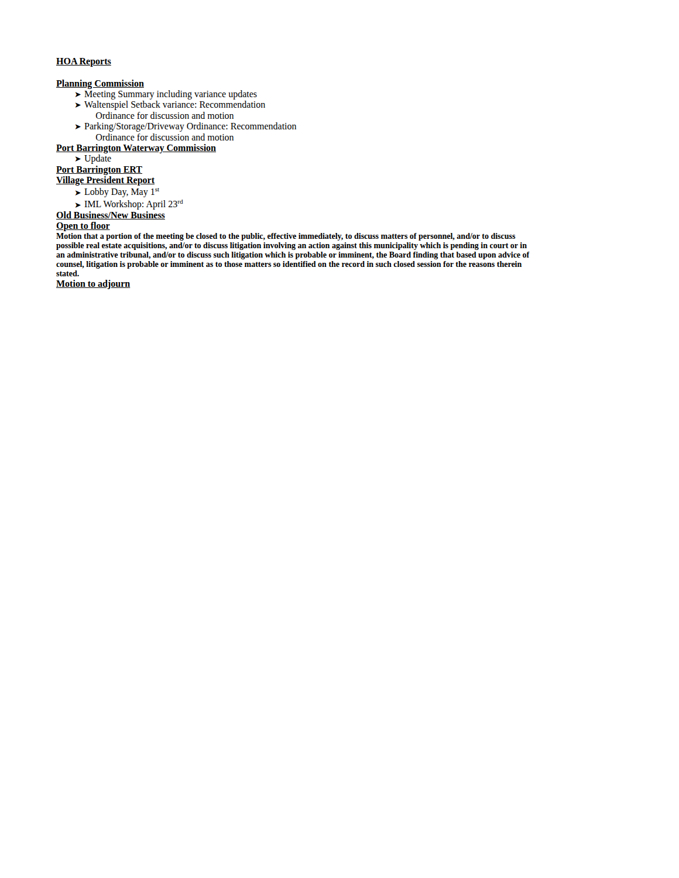HOA Reports
Planning Commission
Meeting Summary including variance updates
Waltenspiel Setback variance: Recommendation
Ordinance for discussion and motion
Parking/Storage/Driveway Ordinance: Recommendation
Ordinance for discussion and motion
Port Barrington Waterway Commission
Update
Port Barrington ERT
Village President Report
Lobby Day, May 1st
IML Workshop: April 23rd
Old Business/New Business
Open to floor
Motion that a portion of the meeting be closed to the public, effective immediately, to discuss matters of personnel, and/or to discuss possible real estate acquisitions, and/or to discuss litigation involving an action against this municipality which is pending in court or in an administrative tribunal, and/or to discuss such litigation which is probable or imminent, the Board finding that based upon advice of counsel, litigation is probable or imminent as to those matters so identified on the record in such closed session for the reasons therein stated.
Motion to adjourn